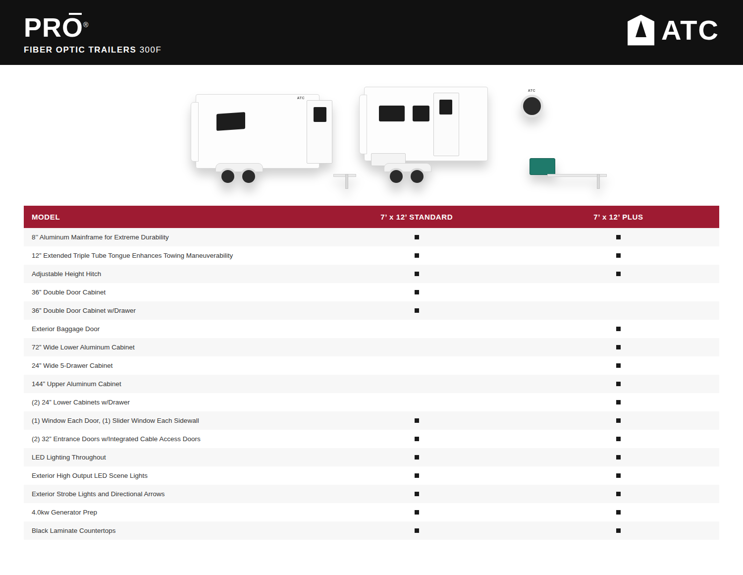PRO ®
FIBER OPTIC TRAILERS 300F
ATC
ATC
ATC
| MODEL | 7’ x 12’ STANDARD | 7’ x 12’ PLUS |
| --- | --- | --- |
| 8’’ Aluminum Mainframe for Extreme Durability | | |
| 12” Extended Triple Tube Tongue Enhances Towing Maneuverability | | |
| Adjustable Height Hitch | | |
| 36” Double Door Cabinet | | |
| 36” Double Door Cabinet w/Drawer | | |
| Exterior Baggage Door | | |
| 72” Wide Lower Aluminum Cabinet | | |
| 24” Wide 5-Drawer Cabinet | | |
| 144” Upper Aluminum Cabinet | | |
| (2) 24” Lower Cabinets w/Drawer | | |
| (1) Window Each Door, (1) Slider Window Each Sidewall | | |
| (2) 32” Entrance Doors w/Integrated Cable Access Doors | | |
| LED Lighting Throughout | | |
| Exterior High Output LED Scene Lights | | |
| Exterior Strobe Lights and Directional Arrows | | |
| 4.0kw Generator Prep | | |
| Black Laminate Countertops | | |